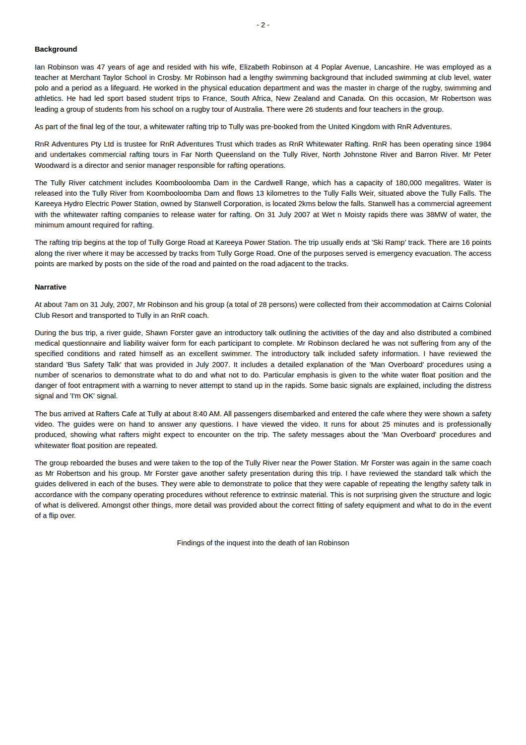- 2 -
Background
Ian Robinson was 47 years of age and resided with his wife, Elizabeth Robinson at 4 Poplar Avenue, Lancashire. He was employed as a teacher at Merchant Taylor School in Crosby. Mr Robinson had a lengthy swimming background that included swimming at club level, water polo and a period as a lifeguard. He worked in the physical education department and was the master in charge of the rugby, swimming and athletics. He had led sport based student trips to France, South Africa, New Zealand and Canada. On this occasion, Mr Robertson was leading a group of students from his school on a rugby tour of Australia. There were 26 students and four teachers in the group.
As part of the final leg of the tour, a whitewater rafting trip to Tully was pre-booked from the United Kingdom with RnR Adventures.
RnR Adventures Pty Ltd is trustee for RnR Adventures Trust which trades as RnR Whitewater Rafting. RnR has been operating since 1984 and undertakes commercial rafting tours in Far North Queensland on the Tully River, North Johnstone River and Barron River. Mr Peter Woodward is a director and senior manager responsible for rafting operations.
The Tully River catchment includes Koombooloomba Dam in the Cardwell Range, which has a capacity of 180,000 megalitres. Water is released into the Tully River from Koombooloomba Dam and flows 13 kilometres to the Tully Falls Weir, situated above the Tully Falls. The Kareeya Hydro Electric Power Station, owned by Stanwell Corporation, is located 2kms below the falls. Stanwell has a commercial agreement with the whitewater rafting companies to release water for rafting. On 31 July 2007 at Wet n Moisty rapids there was 38MW of water, the minimum amount required for rafting.
The rafting trip begins at the top of Tully Gorge Road at Kareeya Power Station. The trip usually ends at 'Ski Ramp' track. There are 16 points along the river where it may be accessed by tracks from Tully Gorge Road. One of the purposes served is emergency evacuation. The access points are marked by posts on the side of the road and painted on the road adjacent to the tracks.
Narrative
At about 7am on 31 July, 2007, Mr Robinson and his group (a total of 28 persons) were collected from their accommodation at Cairns Colonial Club Resort and transported to Tully in an RnR coach.
During the bus trip, a river guide, Shawn Forster gave an introductory talk outlining the activities of the day and also distributed a combined medical questionnaire and liability waiver form for each participant to complete. Mr Robinson declared he was not suffering from any of the specified conditions and rated himself as an excellent swimmer. The introductory talk included safety information. I have reviewed the standard 'Bus Safety Talk' that was provided in July 2007. It includes a detailed explanation of the 'Man Overboard' procedures using a number of scenarios to demonstrate what to do and what not to do. Particular emphasis is given to the white water float position and the danger of foot entrapment with a warning to never attempt to stand up in the rapids. Some basic signals are explained, including the distress signal and 'I'm OK' signal.
The bus arrived at Rafters Cafe at Tully at about 8:40 AM. All passengers disembarked and entered the cafe where they were shown a safety video. The guides were on hand to answer any questions. I have viewed the video. It runs for about 25 minutes and is professionally produced, showing what rafters might expect to encounter on the trip. The safety messages about the 'Man Overboard' procedures and whitewater float position are repeated.
The group reboarded the buses and were taken to the top of the Tully River near the Power Station. Mr Forster was again in the same coach as Mr Robertson and his group. Mr Forster gave another safety presentation during this trip. I have reviewed the standard talk which the guides delivered in each of the buses. They were able to demonstrate to police that they were capable of repeating the lengthy safety talk in accordance with the company operating procedures without reference to extrinsic material. This is not surprising given the structure and logic of what is delivered. Amongst other things, more detail was provided about the correct fitting of safety equipment and what to do in the event of a flip over.
Findings of the inquest into the death of Ian Robinson